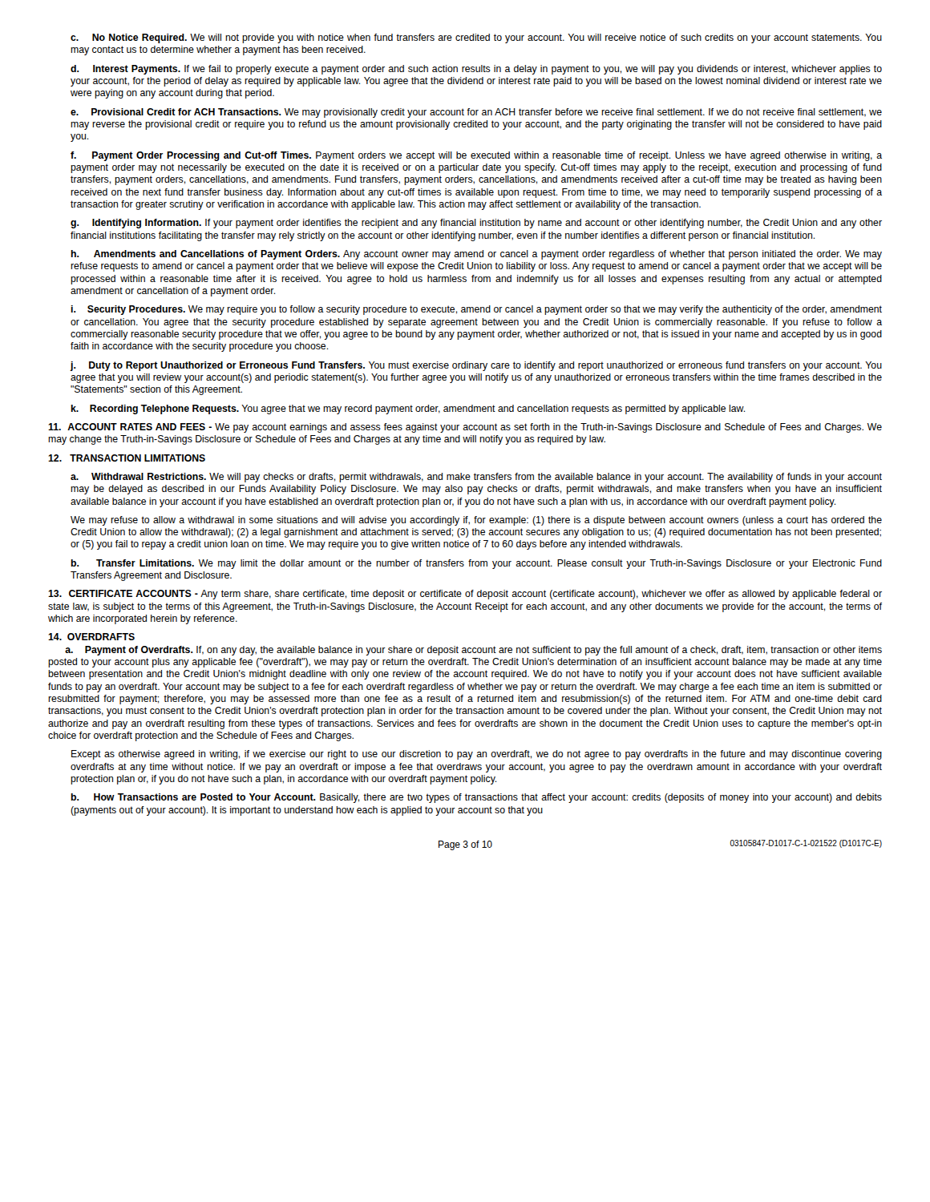c. No Notice Required. We will not provide you with notice when fund transfers are credited to your account. You will receive notice of such credits on your account statements. You may contact us to determine whether a payment has been received.
d. Interest Payments. If we fail to properly execute a payment order and such action results in a delay in payment to you, we will pay you dividends or interest, whichever applies to your account, for the period of delay as required by applicable law. You agree that the dividend or interest rate paid to you will be based on the lowest nominal dividend or interest rate we were paying on any account during that period.
e. Provisional Credit for ACH Transactions. We may provisionally credit your account for an ACH transfer before we receive final settlement. If we do not receive final settlement, we may reverse the provisional credit or require you to refund us the amount provisionally credited to your account, and the party originating the transfer will not be considered to have paid you.
f. Payment Order Processing and Cut-off Times. Payment orders we accept will be executed within a reasonable time of receipt. Unless we have agreed otherwise in writing, a payment order may not necessarily be executed on the date it is received or on a particular date you specify. Cut-off times may apply to the receipt, execution and processing of fund transfers, payment orders, cancellations, and amendments. Fund transfers, payment orders, cancellations, and amendments received after a cut-off time may be treated as having been received on the next fund transfer business day. Information about any cut-off times is available upon request. From time to time, we may need to temporarily suspend processing of a transaction for greater scrutiny or verification in accordance with applicable law. This action may affect settlement or availability of the transaction.
g. Identifying Information. If your payment order identifies the recipient and any financial institution by name and account or other identifying number, the Credit Union and any other financial institutions facilitating the transfer may rely strictly on the account or other identifying number, even if the number identifies a different person or financial institution.
h. Amendments and Cancellations of Payment Orders. Any account owner may amend or cancel a payment order regardless of whether that person initiated the order. We may refuse requests to amend or cancel a payment order that we believe will expose the Credit Union to liability or loss. Any request to amend or cancel a payment order that we accept will be processed within a reasonable time after it is received. You agree to hold us harmless from and indemnify us for all losses and expenses resulting from any actual or attempted amendment or cancellation of a payment order.
i. Security Procedures. We may require you to follow a security procedure to execute, amend or cancel a payment order so that we may verify the authenticity of the order, amendment or cancellation. You agree that the security procedure established by separate agreement between you and the Credit Union is commercially reasonable. If you refuse to follow a commercially reasonable security procedure that we offer, you agree to be bound by any payment order, whether authorized or not, that is issued in your name and accepted by us in good faith in accordance with the security procedure you choose.
j. Duty to Report Unauthorized or Erroneous Fund Transfers. You must exercise ordinary care to identify and report unauthorized or erroneous fund transfers on your account. You agree that you will review your account(s) and periodic statement(s). You further agree you will notify us of any unauthorized or erroneous transfers within the time frames described in the "Statements" section of this Agreement.
k. Recording Telephone Requests. You agree that we may record payment order, amendment and cancellation requests as permitted by applicable law.
11. ACCOUNT RATES AND FEES - We pay account earnings and assess fees against your account as set forth in the Truth-in-Savings Disclosure and Schedule of Fees and Charges. We may change the Truth-in-Savings Disclosure or Schedule of Fees and Charges at any time and will notify you as required by law.
12. TRANSACTION LIMITATIONS
a. Withdrawal Restrictions. We will pay checks or drafts, permit withdrawals, and make transfers from the available balance in your account. The availability of funds in your account may be delayed as described in our Funds Availability Policy Disclosure. We may also pay checks or drafts, permit withdrawals, and make transfers when you have an insufficient available balance in your account if you have established an overdraft protection plan or, if you do not have such a plan with us, in accordance with our overdraft payment policy.
We may refuse to allow a withdrawal in some situations and will advise you accordingly if, for example: (1) there is a dispute between account owners (unless a court has ordered the Credit Union to allow the withdrawal); (2) a legal garnishment and attachment is served; (3) the account secures any obligation to us; (4) required documentation has not been presented; or (5) you fail to repay a credit union loan on time. We may require you to give written notice of 7 to 60 days before any intended withdrawals.
b. Transfer Limitations. We may limit the dollar amount or the number of transfers from your account. Please consult your Truth-in-Savings Disclosure or your Electronic Fund Transfers Agreement and Disclosure.
13. CERTIFICATE ACCOUNTS - Any term share, share certificate, time deposit or certificate of deposit account (certificate account), whichever we offer as allowed by applicable federal or state law, is subject to the terms of this Agreement, the Truth-in-Savings Disclosure, the Account Receipt for each account, and any other documents we provide for the account, the terms of which are incorporated herein by reference.
14. OVERDRAFTS
a. Payment of Overdrafts. If, on any day, the available balance in your share or deposit account are not sufficient to pay the full amount of a check, draft, item, transaction or other items posted to your account plus any applicable fee ("overdraft"), we may pay or return the overdraft. The Credit Union's determination of an insufficient account balance may be made at any time between presentation and the Credit Union's midnight deadline with only one review of the account required. We do not have to notify you if your account does not have sufficient available funds to pay an overdraft. Your account may be subject to a fee for each overdraft regardless of whether we pay or return the overdraft. We may charge a fee each time an item is submitted or resubmitted for payment; therefore, you may be assessed more than one fee as a result of a returned item and resubmission(s) of the returned item. For ATM and one-time debit card transactions, you must consent to the Credit Union's overdraft protection plan in order for the transaction amount to be covered under the plan. Without your consent, the Credit Union may not authorize and pay an overdraft resulting from these types of transactions. Services and fees for overdrafts are shown in the document the Credit Union uses to capture the member's opt-in choice for overdraft protection and the Schedule of Fees and Charges.
Except as otherwise agreed in writing, if we exercise our right to use our discretion to pay an overdraft, we do not agree to pay overdrafts in the future and may discontinue covering overdrafts at any time without notice. If we pay an overdraft or impose a fee that overdraws your account, you agree to pay the overdrawn amount in accordance with your overdraft protection plan or, if you do not have such a plan, in accordance with our overdraft payment policy.
b. How Transactions are Posted to Your Account. Basically, there are two types of transactions that affect your account: credits (deposits of money into your account) and debits (payments out of your account). It is important to understand how each is applied to your account so that you
Page 3 of 10
03105847-D1017-C-1-021522 (D1017C-E)